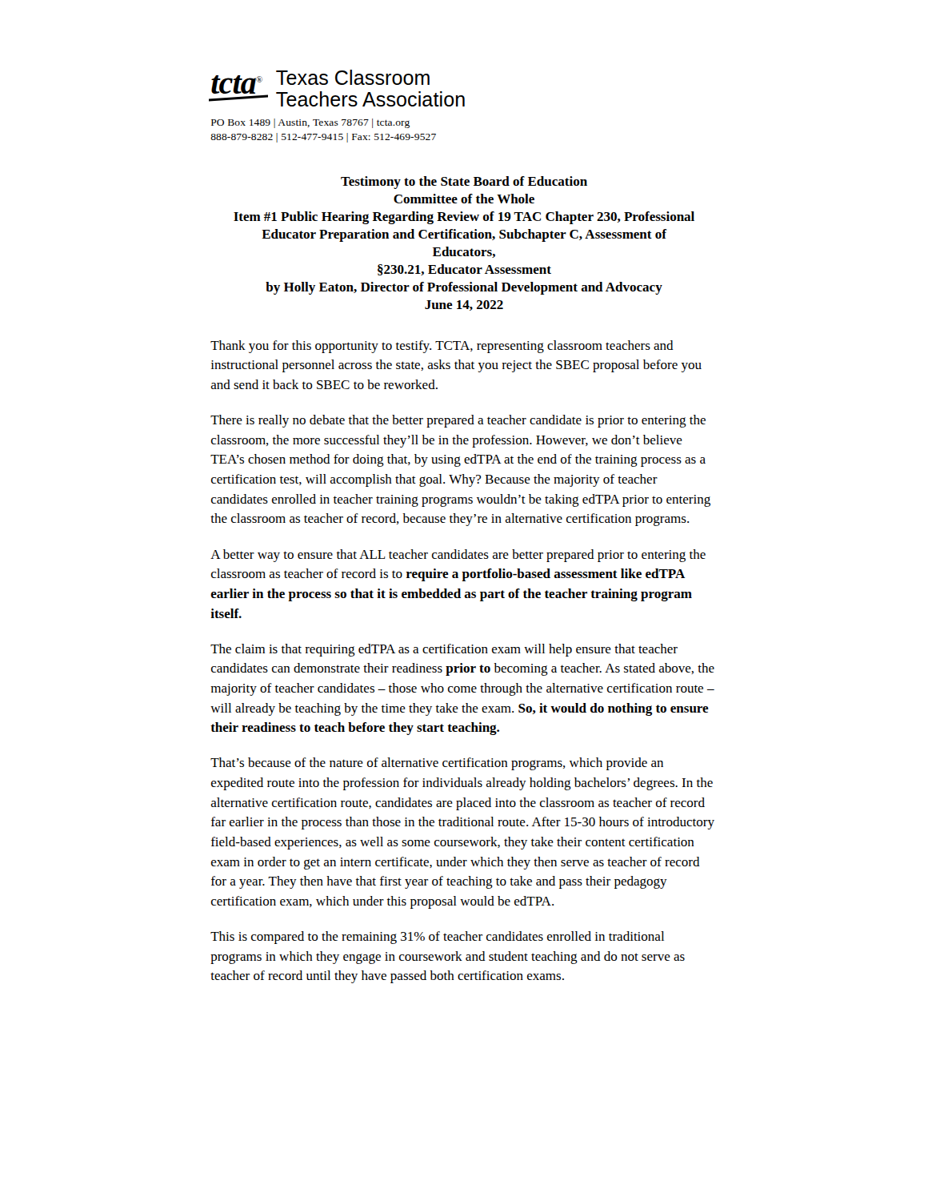tcta®
Texas Classroom
Teachers Association
PO Box 1489 | Austin, Texas 78767 | tcta.org
888-879-8282 | 512-477-9415 | Fax: 512-469-9527
Testimony to the State Board of Education Committee of the Whole Item #1 Public Hearing Regarding Review of 19 TAC Chapter 230, Professional Educator Preparation and Certification, Subchapter C, Assessment of Educators, §230.21, Educator Assessment by Holly Eaton, Director of Professional Development and Advocacy June 14, 2022
Thank you for this opportunity to testify. TCTA, representing classroom teachers and instructional personnel across the state, asks that you reject the SBEC proposal before you and send it back to SBEC to be reworked.
There is really no debate that the better prepared a teacher candidate is prior to entering the classroom, the more successful they’ll be in the profession. However, we don’t believe TEA’s chosen method for doing that, by using edTPA at the end of the training process as a certification test, will accomplish that goal. Why? Because the majority of teacher candidates enrolled in teacher training programs wouldn’t be taking edTPA prior to entering the classroom as teacher of record, because they’re in alternative certification programs.
A better way to ensure that ALL teacher candidates are better prepared prior to entering the classroom as teacher of record is to require a portfolio-based assessment like edTPA earlier in the process so that it is embedded as part of the teacher training program itself.
The claim is that requiring edTPA as a certification exam will help ensure that teacher candidates can demonstrate their readiness prior to becoming a teacher. As stated above, the majority of teacher candidates – those who come through the alternative certification route – will already be teaching by the time they take the exam. So, it would do nothing to ensure their readiness to teach before they start teaching.
That’s because of the nature of alternative certification programs, which provide an expedited route into the profession for individuals already holding bachelors’ degrees. In the alternative certification route, candidates are placed into the classroom as teacher of record far earlier in the process than those in the traditional route. After 15-30 hours of introductory field-based experiences, as well as some coursework, they take their content certification exam in order to get an intern certificate, under which they then serve as teacher of record for a year. They then have that first year of teaching to take and pass their pedagogy certification exam, which under this proposal would be edTPA.
This is compared to the remaining 31% of teacher candidates enrolled in traditional programs in which they engage in coursework and student teaching and do not serve as teacher of record until they have passed both certification exams.